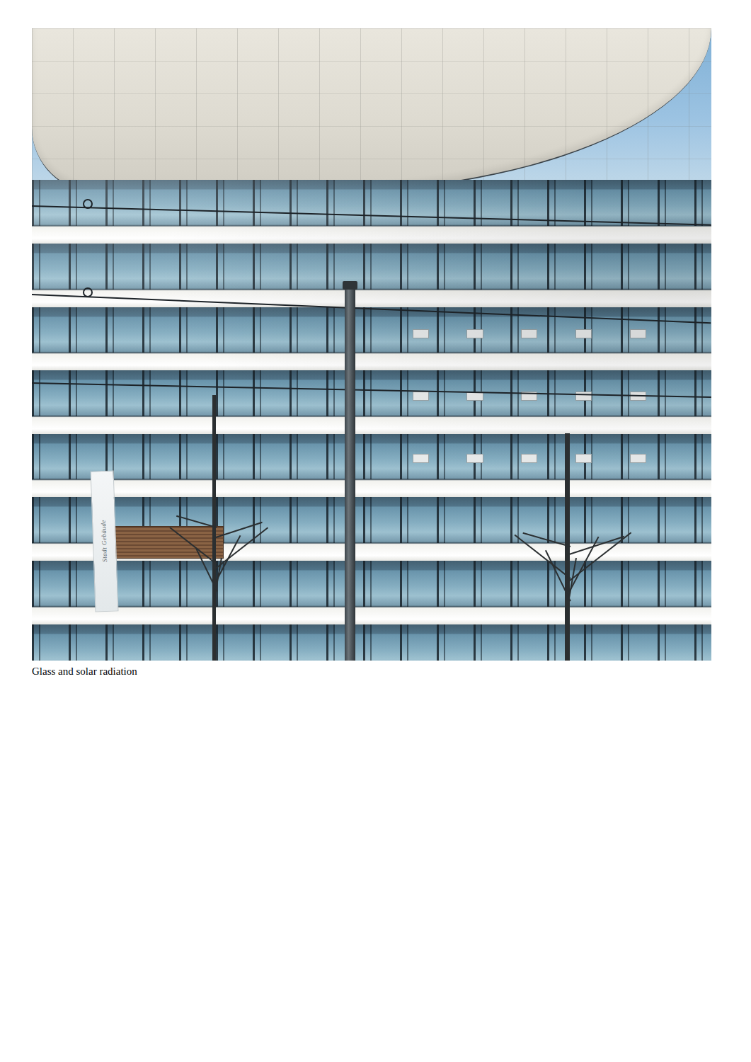Stadt Gebäude
Glass and solar radiation